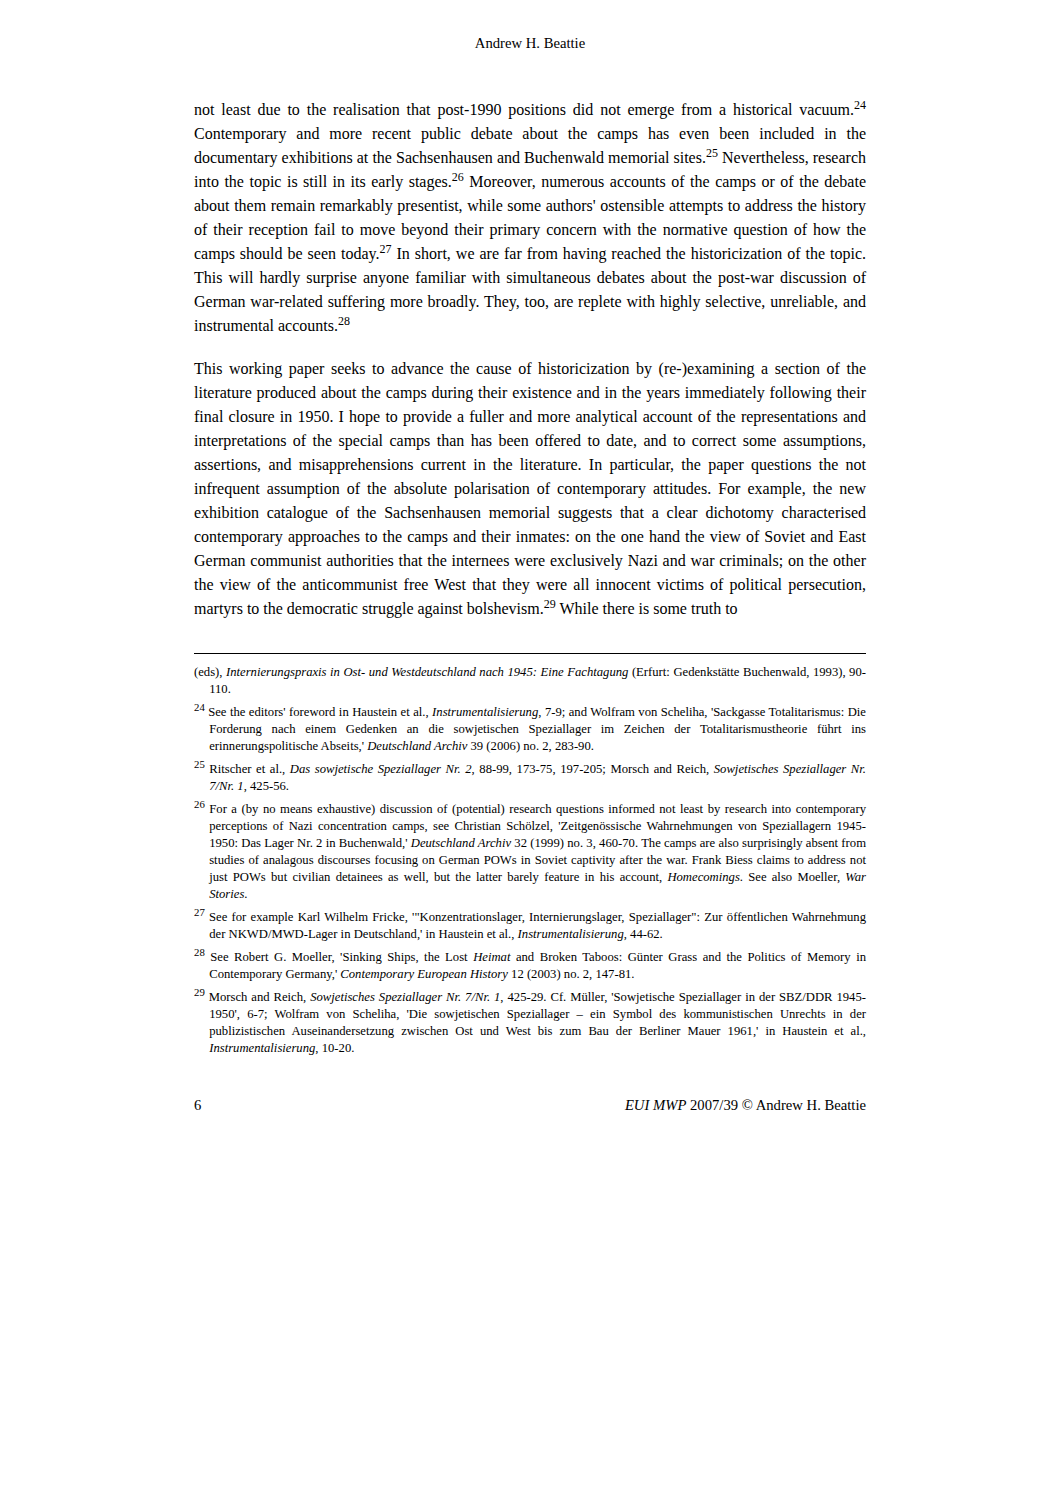Andrew H. Beattie
not least due to the realisation that post-1990 positions did not emerge from a historical vacuum.24 Contemporary and more recent public debate about the camps has even been included in the documentary exhibitions at the Sachsenhausen and Buchenwald memorial sites.25 Nevertheless, research into the topic is still in its early stages.26 Moreover, numerous accounts of the camps or of the debate about them remain remarkably presentist, while some authors' ostensible attempts to address the history of their reception fail to move beyond their primary concern with the normative question of how the camps should be seen today.27 In short, we are far from having reached the historicization of the topic. This will hardly surprise anyone familiar with simultaneous debates about the post-war discussion of German war-related suffering more broadly. They, too, are replete with highly selective, unreliable, and instrumental accounts.28
This working paper seeks to advance the cause of historicization by (re-)examining a section of the literature produced about the camps during their existence and in the years immediately following their final closure in 1950. I hope to provide a fuller and more analytical account of the representations and interpretations of the special camps than has been offered to date, and to correct some assumptions, assertions, and misapprehensions current in the literature. In particular, the paper questions the not infrequent assumption of the absolute polarisation of contemporary attitudes. For example, the new exhibition catalogue of the Sachsenhausen memorial suggests that a clear dichotomy characterised contemporary approaches to the camps and their inmates: on the one hand the view of Soviet and East German communist authorities that the internees were exclusively Nazi and war criminals; on the other the view of the anticommunist free West that they were all innocent victims of political persecution, martyrs to the democratic struggle against bolshevism.29 While there is some truth to
(eds), Internierungspraxis in Ost- und Westdeutschland nach 1945: Eine Fachtagung (Erfurt: Gedenkstätte Buchenwald, 1993), 90-110.
24 See the editors' foreword in Haustein et al., Instrumentalisierung, 7-9; and Wolfram von Scheliha, 'Sackgasse Totalitarismus: Die Forderung nach einem Gedenken an die sowjetischen Speziallager im Zeichen der Totalitarismustheorie führt ins erinnerungspolitische Abseits,' Deutschland Archiv 39 (2006) no. 2, 283-90.
25 Ritscher et al., Das sowjetische Speziallager Nr. 2, 88-99, 173-75, 197-205; Morsch and Reich, Sowjetisches Speziallager Nr. 7/Nr. 1, 425-56.
26 For a (by no means exhaustive) discussion of (potential) research questions informed not least by research into contemporary perceptions of Nazi concentration camps, see Christian Schölzel, 'Zeitgenössische Wahrnehmungen von Speziallagern 1945-1950: Das Lager Nr. 2 in Buchenwald,' Deutschland Archiv 32 (1999) no. 3, 460-70. The camps are also surprisingly absent from studies of analagous discourses focusing on German POWs in Soviet captivity after the war. Frank Biess claims to address not just POWs but civilian detainees as well, but the latter barely feature in his account, Homecomings. See also Moeller, War Stories.
27 See for example Karl Wilhelm Fricke, '"Konzentrationslager, Internierungslager, Speziallager": Zur öffentlichen Wahrnehmung der NKWD/MWD-Lager in Deutschland,' in Haustein et al., Instrumentalisierung, 44-62.
28 See Robert G. Moeller, 'Sinking Ships, the Lost Heimat and Broken Taboos: Günter Grass and the Politics of Memory in Contemporary Germany,' Contemporary European History 12 (2003) no. 2, 147-81.
29 Morsch and Reich, Sowjetisches Speziallager Nr. 7/Nr. 1, 425-29. Cf. Müller, 'Sowjetische Speziallager in der SBZ/DDR 1945-1950', 6-7; Wolfram von Scheliha, 'Die sowjetischen Speziallager – ein Symbol des kommunistischen Unrechts in der publizistischen Auseinandersetzung zwischen Ost und West bis zum Bau der Berliner Mauer 1961,' in Haustein et al., Instrumentalisierung, 10-20.
6 EUI MWP 2007/39 © Andrew H. Beattie